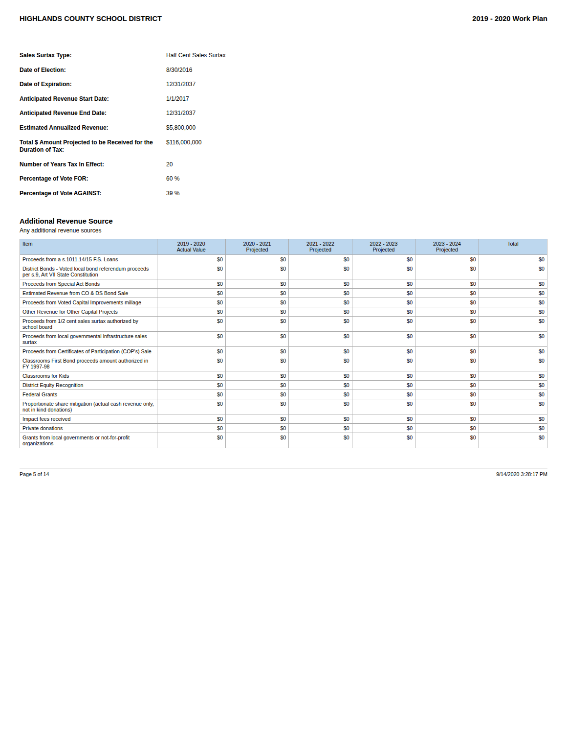HIGHLANDS COUNTY SCHOOL DISTRICT
2019 - 2020 Work Plan
Sales Surtax Type:
Half Cent Sales Surtax
Date of Election:
8/30/2016
Date of Expiration:
12/31/2037
Anticipated Revenue Start Date:
1/1/2017
Anticipated Revenue End Date:
12/31/2037
Estimated Annualized Revenue:
$5,800,000
Total $ Amount Projected to be Received for the Duration of Tax:
$116,000,000
Number of Years Tax In Effect:
20
Percentage of Vote FOR:
60 %
Percentage of Vote AGAINST:
39 %
Additional Revenue Source
Any additional revenue sources
| Item | 2019 - 2020 Actual Value | 2020 - 2021 Projected | 2021 - 2022 Projected | 2022 - 2023 Projected | 2023 - 2024 Projected | Total |
| --- | --- | --- | --- | --- | --- | --- |
| Proceeds from a s.1011.14/15 F.S. Loans | $0 | $0 | $0 | $0 | $0 | $0 |
| District Bonds - Voted local bond referendum proceeds per s.9, Art VII State Constitution | $0 | $0 | $0 | $0 | $0 | $0 |
| Proceeds from Special Act Bonds | $0 | $0 | $0 | $0 | $0 | $0 |
| Estimated Revenue from CO & DS Bond Sale | $0 | $0 | $0 | $0 | $0 | $0 |
| Proceeds from Voted Capital Improvements millage | $0 | $0 | $0 | $0 | $0 | $0 |
| Other Revenue for Other Capital Projects | $0 | $0 | $0 | $0 | $0 | $0 |
| Proceeds from 1/2 cent sales surtax authorized by school board | $0 | $0 | $0 | $0 | $0 | $0 |
| Proceeds from local governmental infrastructure sales surtax | $0 | $0 | $0 | $0 | $0 | $0 |
| Proceeds from Certificates of Participation (COP's) Sale | $0 | $0 | $0 | $0 | $0 | $0 |
| Classrooms First Bond proceeds amount authorized in FY 1997-98 | $0 | $0 | $0 | $0 | $0 | $0 |
| Classrooms for Kids | $0 | $0 | $0 | $0 | $0 | $0 |
| District Equity Recognition | $0 | $0 | $0 | $0 | $0 | $0 |
| Federal Grants | $0 | $0 | $0 | $0 | $0 | $0 |
| Proportionate share mitigation (actual cash revenue only, not in kind donations) | $0 | $0 | $0 | $0 | $0 | $0 |
| Impact fees received | $0 | $0 | $0 | $0 | $0 | $0 |
| Private donations | $0 | $0 | $0 | $0 | $0 | $0 |
| Grants from local governments or not-for-profit organizations | $0 | $0 | $0 | $0 | $0 | $0 |
Page 5 of 14
9/14/2020 3:28:17 PM